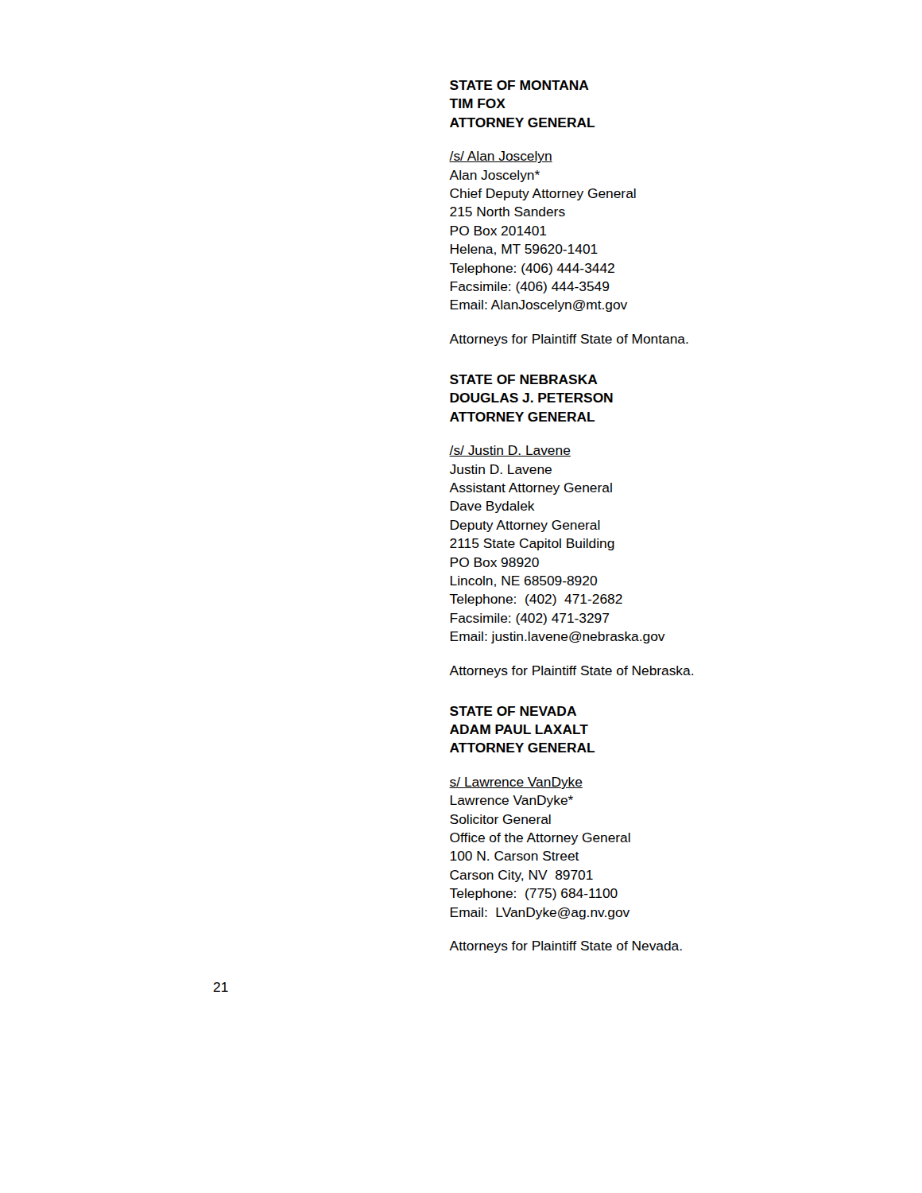STATE OF MONTANA
TIM FOX
ATTORNEY GENERAL
/s/ Alan Joscelyn
Alan Joscelyn*
Chief Deputy Attorney General
215 North Sanders
PO Box 201401
Helena, MT 59620-1401
Telephone: (406) 444-3442
Facsimile: (406) 444-3549
Email: AlanJoscelyn@mt.gov
Attorneys for Plaintiff State of Montana.
STATE OF NEBRASKA
DOUGLAS J. PETERSON
ATTORNEY GENERAL
/s/ Justin D. Lavene
Justin D. Lavene
Assistant Attorney General
Dave Bydalek
Deputy Attorney General
2115 State Capitol Building
PO Box 98920
Lincoln, NE 68509-8920
Telephone: (402) 471-2682
Facsimile: (402) 471-3297
Email: justin.lavene@nebraska.gov
Attorneys for Plaintiff State of Nebraska.
STATE OF NEVADA
ADAM PAUL LAXALT
ATTORNEY GENERAL
s/ Lawrence VanDyke
Lawrence VanDyke*
Solicitor General
Office of the Attorney General
100 N. Carson Street
Carson City, NV 89701
Telephone: (775) 684-1100
Email: LVanDyke@ag.nv.gov
Attorneys for Plaintiff State of Nevada.
21